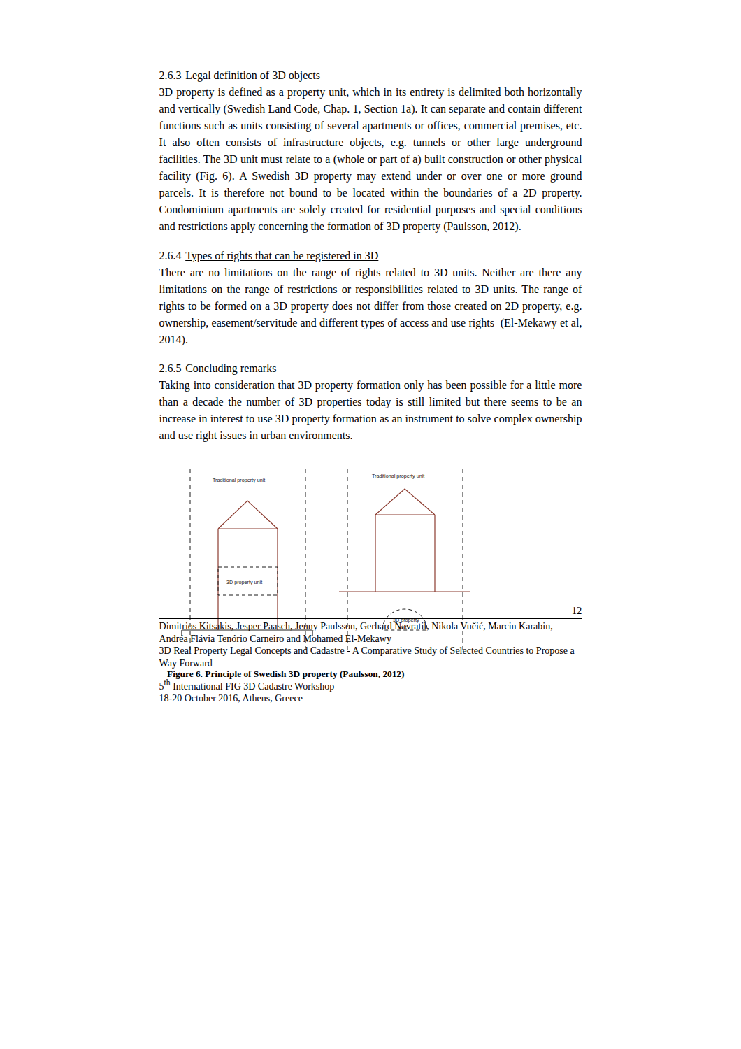2.6.3 Legal definition of 3D objects
3D property is defined as a property unit, which in its entirety is delimited both horizontally and vertically (Swedish Land Code, Chap. 1, Section 1a). It can separate and contain different functions such as units consisting of several apartments or offices, commercial premises, etc. It also often consists of infrastructure objects, e.g. tunnels or other large underground facilities. The 3D unit must relate to a (whole or part of a) built construction or other physical facility (Fig. 6). A Swedish 3D property may extend under or over one or more ground parcels. It is therefore not bound to be located within the boundaries of a 2D property. Condominium apartments are solely created for residential purposes and special conditions and restrictions apply concerning the formation of 3D property (Paulsson, 2012).
2.6.4 Types of rights that can be registered in 3D
There are no limitations on the range of rights related to 3D units. Neither are there any limitations on the range of restrictions or responsibilities related to 3D units. The range of rights to be formed on a 3D property does not differ from those created on 2D property, e.g. ownership, easement/servitude and different types of access and use rights (El-Mekawy et al, 2014).
2.6.5 Concluding remarks
Taking into consideration that 3D property formation only has been possible for a little more than a decade the number of 3D properties today is still limited but there seems to be an increase in interest to use 3D property formation as an instrument to solve complex ownership and use right issues in urban environments.
Traditional property unit 3D property unit Traditional property unit 3D property unit
Figure 6. Principle of Swedish 3D property (Paulsson, 2012)
12
Dimitrios Kitsakis, Jesper Paasch, Jenny Paulsson, Gerhard Navratil, Nikola Vučić, Marcin Karabin,
Andréa Flávia Tenório Carneiro and Mohamed El-Mekawy
3D Real Property Legal Concepts and Cadastre - A Comparative Study of Selected Countries to Propose a Way Forward
5th International FIG 3D Cadastre Workshop
18-20 October 2016, Athens, Greece